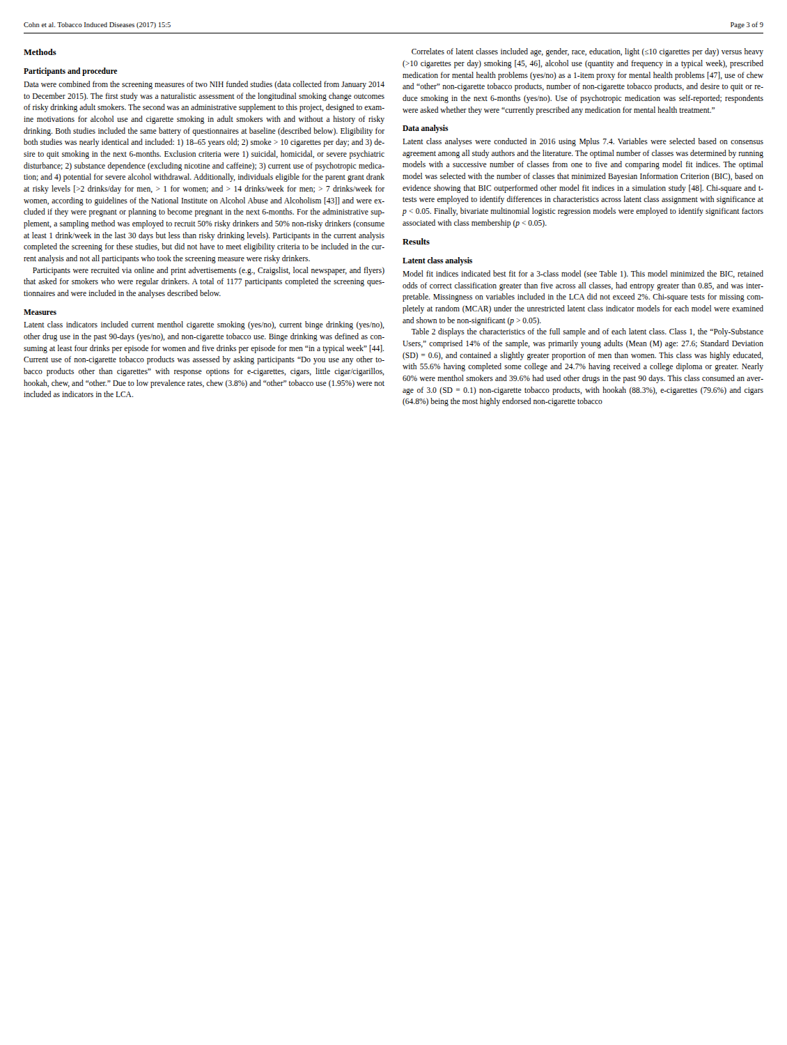Cohn et al. Tobacco Induced Diseases (2017) 15:5 Page 3 of 9
Methods
Participants and procedure
Data were combined from the screening measures of two NIH funded studies (data collected from January 2014 to December 2015). The first study was a naturalistic assessment of the longitudinal smoking change outcomes of risky drinking adult smokers. The second was an administrative supplement to this project, designed to examine motivations for alcohol use and cigarette smoking in adult smokers with and without a history of risky drinking. Both studies included the same battery of questionnaires at baseline (described below). Eligibility for both studies was nearly identical and included: 1) 18–65 years old; 2) smoke > 10 cigarettes per day; and 3) desire to quit smoking in the next 6-months. Exclusion criteria were 1) suicidal, homicidal, or severe psychiatric disturbance; 2) substance dependence (excluding nicotine and caffeine); 3) current use of psychotropic medication; and 4) potential for severe alcohol withdrawal. Additionally, individuals eligible for the parent grant drank at risky levels [>2 drinks/day for men, > 1 for women; and > 14 drinks/week for men; > 7 drinks/week for women, according to guidelines of the National Institute on Alcohol Abuse and Alcoholism [43]] and were excluded if they were pregnant or planning to become pregnant in the next 6-months. For the administrative supplement, a sampling method was employed to recruit 50% risky drinkers and 50% non-risky drinkers (consume at least 1 drink/week in the last 30 days but less than risky drinking levels). Participants in the current analysis completed the screening for these studies, but did not have to meet eligibility criteria to be included in the current analysis and not all participants who took the screening measure were risky drinkers.
Participants were recruited via online and print advertisements (e.g., Craigslist, local newspaper, and flyers) that asked for smokers who were regular drinkers. A total of 1177 participants completed the screening questionnaires and were included in the analyses described below.
Measures
Latent class indicators included current menthol cigarette smoking (yes/no), current binge drinking (yes/no), other drug use in the past 90-days (yes/no), and non-cigarette tobacco use. Binge drinking was defined as consuming at least four drinks per episode for women and five drinks per episode for men “in a typical week” [44]. Current use of non-cigarette tobacco products was assessed by asking participants “Do you use any other tobacco products other than cigarettes” with response options for e-cigarettes, cigars, little cigar/cigarillos, hookah, chew, and “other.” Due to low prevalence rates, chew (3.8%) and “other” tobacco use (1.95%) were not included as indicators in the LCA.
Correlates of latent classes included age, gender, race, education, light (≤10 cigarettes per day) versus heavy (>10 cigarettes per day) smoking [45, 46], alcohol use (quantity and frequency in a typical week), prescribed medication for mental health problems (yes/no) as a 1-item proxy for mental health problems [47], use of chew and “other” non-cigarette tobacco products, number of non-cigarette tobacco products, and desire to quit or reduce smoking in the next 6-months (yes/no). Use of psychotropic medication was self-reported; respondents were asked whether they were “currently prescribed any medication for mental health treatment.”
Data analysis
Latent class analyses were conducted in 2016 using Mplus 7.4. Variables were selected based on consensus agreement among all study authors and the literature. The optimal number of classes was determined by running models with a successive number of classes from one to five and comparing model fit indices. The optimal model was selected with the number of classes that minimized Bayesian Information Criterion (BIC), based on evidence showing that BIC outperformed other model fit indices in a simulation study [48]. Chi-square and t-tests were employed to identify differences in characteristics across latent class assignment with significance at p < 0.05. Finally, bivariate multinomial logistic regression models were employed to identify significant factors associated with class membership (p < 0.05).
Results
Latent class analysis
Model fit indices indicated best fit for a 3-class model (see Table 1). This model minimized the BIC, retained odds of correct classification greater than five across all classes, had entropy greater than 0.85, and was interpretable. Missingness on variables included in the LCA did not exceed 2%. Chi-square tests for missing completely at random (MCAR) under the unrestricted latent class indicator models for each model were examined and shown to be non-significant (p > 0.05).
Table 2 displays the characteristics of the full sample and of each latent class. Class 1, the “Poly-Substance Users,” comprised 14% of the sample, was primarily young adults (Mean (M) age: 27.6; Standard Deviation (SD) = 0.6), and contained a slightly greater proportion of men than women. This class was highly educated, with 55.6% having completed some college and 24.7% having received a college diploma or greater. Nearly 60% were menthol smokers and 39.6% had used other drugs in the past 90 days. This class consumed an average of 3.0 (SD = 0.1) non-cigarette tobacco products, with hookah (88.3%), e-cigarettes (79.6%) and cigars (64.8%) being the most highly endorsed non-cigarette tobacco